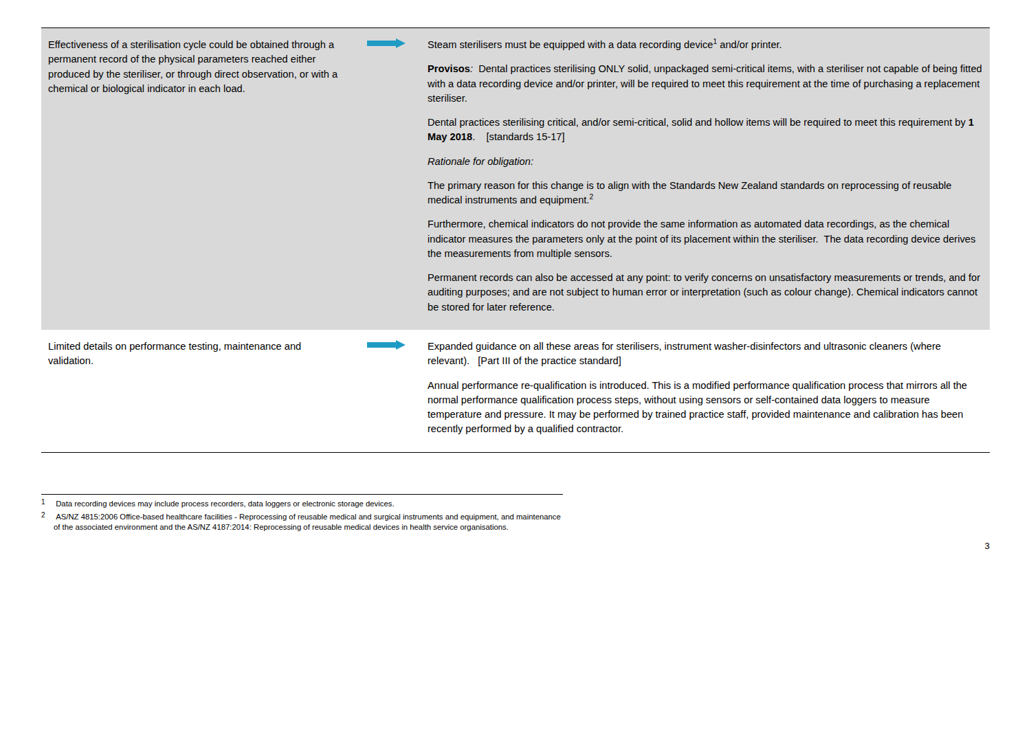| Effectiveness of a sterilisation cycle could be obtained through a permanent record of the physical parameters reached either produced by the steriliser, or through direct observation, or with a chemical or biological indicator in each load. | | Steam sterilisers must be equipped with a data recording device 1 and/or printer. Provisos : Dental practices sterilising ONLY solid, unpackaged semi-critical items, with a steriliser not capable of being fitted with a data recording device and/or printer, will be required to meet this requirement at the time of purchasing a replacement steriliser. Dental practices sterilising critical, and/or semi-critical, solid and hollow items will be required to meet this requirement by 1 May 2018 . [standards 15-17] Rationale for obligation: The primary reason for this change is to align with the Standards New Zealand standards on reprocessing of reusable medical instruments and equipment. 2 Furthermore, chemical indicators do not provide the same information as automated data recordings, as the chemical indicator measures the parameters only at the point of its placement within the steriliser. The data recording device derives the measurements from multiple sensors. Permanent records can also be accessed at any point: to verify concerns on unsatisfactory measurements or trends, and for auditing purposes; and are not subject to human error or interpretation (such as colour change). Chemical indicators cannot be stored for later reference. |
| Limited details on performance testing, maintenance and validation. | | Expanded guidance on all these areas for sterilisers, instrument washer-disinfectors and ultrasonic cleaners (where relevant). [Part III of the practice standard] Annual performance re-qualification is introduced. This is a modified performance qualification process that mirrors all the normal performance qualification process steps, without using sensors or self-contained data loggers to measure temperature and pressure. It may be performed by trained practice staff, provided maintenance and calibration has been recently performed by a qualified contractor. |
1 Data recording devices may include process recorders, data loggers or electronic storage devices.
2 AS/NZ 4815:2006 Office-based healthcare facilities - Reprocessing of reusable medical and surgical instruments and equipment, and maintenance of the associated environment and the AS/NZ 4187:2014: Reprocessing of reusable medical devices in health service organisations.
3